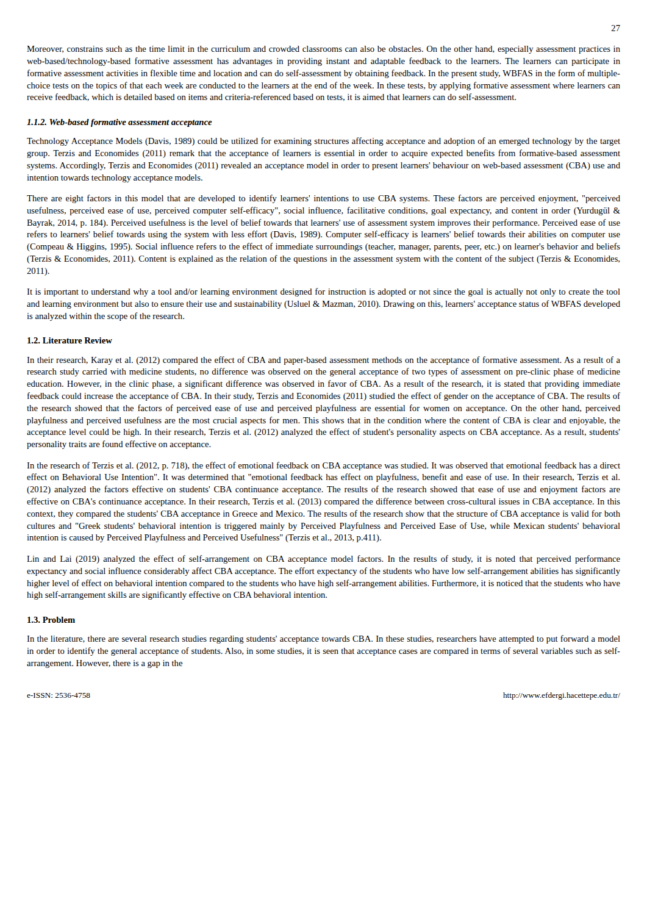27
Moreover, constrains such as the time limit in the curriculum and crowded classrooms can also be obstacles. On the other hand, especially assessment practices in web-based/technology-based formative assessment has advantages in providing instant and adaptable feedback to the learners. The learners can participate in formative assessment activities in flexible time and location and can do self-assessment by obtaining feedback. In the present study, WBFAS in the form of multiple-choice tests on the topics of that each week are conducted to the learners at the end of the week. In these tests, by applying formative assessment where learners can receive feedback, which is detailed based on items and criteria-referenced based on tests, it is aimed that learners can do self-assessment.
1.1.2. Web-based formative assessment acceptance
Technology Acceptance Models (Davis, 1989) could be utilized for examining structures affecting acceptance and adoption of an emerged technology by the target group. Terzis and Economides (2011) remark that the acceptance of learners is essential in order to acquire expected benefits from formative-based assessment systems. Accordingly, Terzis and Economides (2011) revealed an acceptance model in order to present learners' behaviour on web-based assessment (CBA) use and intention towards technology acceptance models.
There are eight factors in this model that are developed to identify learners' intentions to use CBA systems. These factors are perceived enjoyment, "perceived usefulness, perceived ease of use, perceived computer self-efficacy", social influence, facilitative conditions, goal expectancy, and content in order (Yurdugül & Bayrak, 2014, p. 184). Perceived usefulness is the level of belief towards that learners' use of assessment system improves their performance. Perceived ease of use refers to learners' belief towards using the system with less effort (Davis, 1989). Computer self-efficacy is learners' belief towards their abilities on computer use (Compeau & Higgins, 1995). Social influence refers to the effect of immediate surroundings (teacher, manager, parents, peer, etc.) on learner's behavior and beliefs (Terzis & Economides, 2011). Content is explained as the relation of the questions in the assessment system with the content of the subject (Terzis & Economides, 2011).
It is important to understand why a tool and/or learning environment designed for instruction is adopted or not since the goal is actually not only to create the tool and learning environment but also to ensure their use and sustainability (Usluel & Mazman, 2010). Drawing on this, learners' acceptance status of WBFAS developed is analyzed within the scope of the research.
1.2. Literature Review
In their research, Karay et al. (2012) compared the effect of CBA and paper-based assessment methods on the acceptance of formative assessment. As a result of a research study carried with medicine students, no difference was observed on the general acceptance of two types of assessment on pre-clinic phase of medicine education. However, in the clinic phase, a significant difference was observed in favor of CBA. As a result of the research, it is stated that providing immediate feedback could increase the acceptance of CBA. In their study, Terzis and Economides (2011) studied the effect of gender on the acceptance of CBA. The results of the research showed that the factors of perceived ease of use and perceived playfulness are essential for women on acceptance. On the other hand, perceived playfulness and perceived usefulness are the most crucial aspects for men. This shows that in the condition where the content of CBA is clear and enjoyable, the acceptance level could be high. In their research, Terzis et al. (2012) analyzed the effect of student's personality aspects on CBA acceptance. As a result, students' personality traits are found effective on acceptance.
In the research of Terzis et al. (2012, p. 718), the effect of emotional feedback on CBA acceptance was studied. It was observed that emotional feedback has a direct effect on Behavioral Use Intention". It was determined that "emotional feedback has effect on playfulness, benefit and ease of use. In their research, Terzis et al. (2012) analyzed the factors effective on students' CBA continuance acceptance. The results of the research showed that ease of use and enjoyment factors are effective on CBA's continuance acceptance. In their research, Terzis et al. (2013) compared the difference between cross-cultural issues in CBA acceptance. In this context, they compared the students' CBA acceptance in Greece and Mexico. The results of the research show that the structure of CBA acceptance is valid for both cultures and "Greek students' behavioral intention is triggered mainly by Perceived Playfulness and Perceived Ease of Use, while Mexican students' behavioral intention is caused by Perceived Playfulness and Perceived Usefulness" (Terzis et al., 2013, p.411).
Lin and Lai (2019) analyzed the effect of self-arrangement on CBA acceptance model factors. In the results of study, it is noted that perceived performance expectancy and social influence considerably affect CBA acceptance. The effort expectancy of the students who have low self-arrangement abilities has significantly higher level of effect on behavioral intention compared to the students who have high self-arrangement abilities. Furthermore, it is noticed that the students who have high self-arrangement skills are significantly effective on CBA behavioral intention.
1.3. Problem
In the literature, there are several research studies regarding students' acceptance towards CBA. In these studies, researchers have attempted to put forward a model in order to identify the general acceptance of students. Also, in some studies, it is seen that acceptance cases are compared in terms of several variables such as self-arrangement. However, there is a gap in the
e-ISSN: 2536-4758 http://www.efdergi.hacettepe.edu.tr/